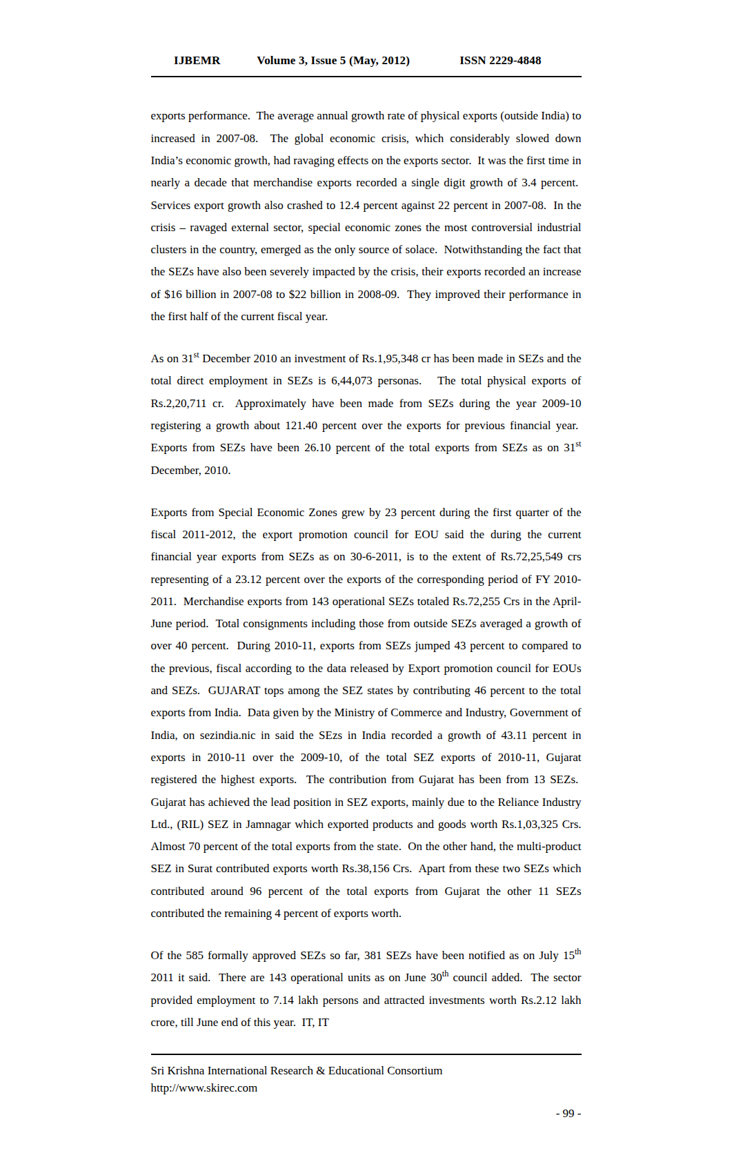IJBEMRVolume 3, Issue 5 (May, 2012) ISSN 2229-4848
exports performance. The average annual growth rate of physical exports (outside India) to increased in 2007-08. The global economic crisis, which considerably slowed down India’s economic growth, had ravaging effects on the exports sector. It was the first time in nearly a decade that merchandise exports recorded a single digit growth of 3.4 percent. Services export growth also crashed to 12.4 percent against 22 percent in 2007-08. In the crisis – ravaged external sector, special economic zones the most controversial industrial clusters in the country, emerged as the only source of solace. Notwithstanding the fact that the SEZs have also been severely impacted by the crisis, their exports recorded an increase of $16 billion in 2007-08 to $22 billion in 2008-09. They improved their performance in the first half of the current fiscal year.
As on 31st December 2010 an investment of Rs.1,95,348 cr has been made in SEZs and the total direct employment in SEZs is 6,44,073 personas. The total physical exports of Rs.2,20,711 cr. Approximately have been made from SEZs during the year 2009-10 registering a growth about 121.40 percent over the exports for previous financial year. Exports from SEZs have been 26.10 percent of the total exports from SEZs as on 31st December, 2010.
Exports from Special Economic Zones grew by 23 percent during the first quarter of the fiscal 2011-2012, the export promotion council for EOU said the during the current financial year exports from SEZs as on 30-6-2011, is to the extent of Rs.72,25,549 crs representing of a 23.12 percent over the exports of the corresponding period of FY 2010-2011. Merchandise exports from 143 operational SEZs totaled Rs.72,255 Crs in the April-June period. Total consignments including those from outside SEZs averaged a growth of over 40 percent. During 2010-11, exports from SEZs jumped 43 percent to compared to the previous, fiscal according to the data released by Export promotion council for EOUs and SEZs. GUJARAT tops among the SEZ states by contributing 46 percent to the total exports from India. Data given by the Ministry of Commerce and Industry, Government of India, on sezindia.nic in said the SEzs in India recorded a growth of 43.11 percent in exports in 2010-11 over the 2009-10, of the total SEZ exports of 2010-11, Gujarat registered the highest exports. The contribution from Gujarat has been from 13 SEZs. Gujarat has achieved the lead position in SEZ exports, mainly due to the Reliance Industry Ltd., (RIL) SEZ in Jamnagar which exported products and goods worth Rs.1,03,325 Crs. Almost 70 percent of the total exports from the state. On the other hand, the multi-product SEZ in Surat contributed exports worth Rs.38,156 Crs. Apart from these two SEZs which contributed around 96 percent of the total exports from Gujarat the other 11 SEZs contributed the remaining 4 percent of exports worth.
Of the 585 formally approved SEZs so far, 381 SEZs have been notified as on July 15th 2011 it said. There are 143 operational units as on June 30th council added. The sector provided employment to 7.14 lakh persons and attracted investments worth Rs.2.12 lakh crore, till June end of this year. IT, IT
Sri Krishna International Research & Educational Consortium
http://www.skirec.com
- 99 -